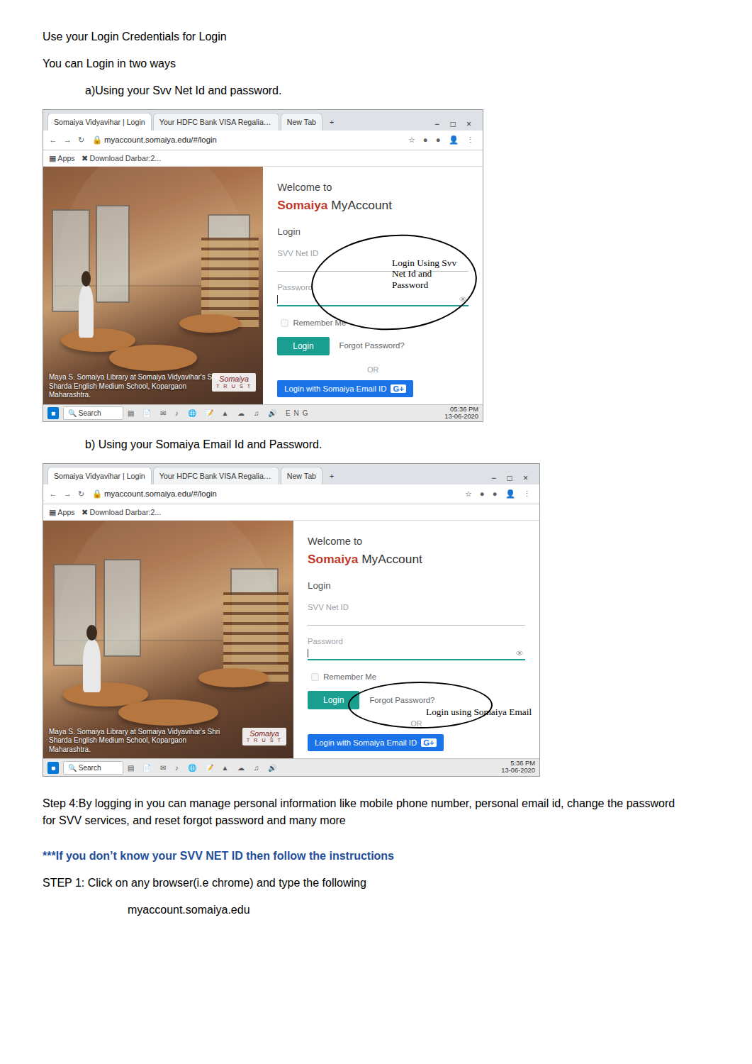Use your Login Credentials for Login
You can Login in two ways
a)Using your Svv Net Id and password.
Somaiya Vidyavihar | Login
Your HDFC Bank VISA Regalia Fi...
New Tab
+
− □ ×
← → ↻ 🔒 myaccount.somaiya.edu/#/login ☆ ● ● 👤 ⋮
▦ Apps ✖ Download Darbar:2...
Maya S. Somaiya Library at Somaiya Vidyavihar's Shri
Sharda English Medium School, Kopargaon
Maharashtra.
Somaiya T R U S T
Welcome to
Somaiya MyAccount
Login
SVV Net ID
Password
👁
Remember Me
Login Forgot Password?
OR
Login with Somaiya Email ID G+
Login Using Svv Net Id and Password
■ 🔍 Search ▤ 📄 ✉ ♪ 🌐 📝 ▲ ☁ ♫ 🔊 ENG 05:36 PM
13-06-2020
b) Using your Somaiya Email Id and Password.
Somaiya Vidyavihar | Login
Your HDFC Bank VISA Regalia Fi...
New Tab
+
− □ ×
← → ↻ 🔒 myaccount.somaiya.edu/#/login ☆ ● ● 👤 ⋮
▦ Apps ✖ Download Darbar:2...
Maya S. Somaiya Library at Somaiya Vidyavihar's Shri
Sharda English Medium School, Kopargaon
Maharashtra.
Somaiya T R U S T
Welcome to
Somaiya MyAccount
Login
SVV Net ID
Password
👁
Remember Me
Login Forgot Password?
OR
Login with Somaiya Email ID G+
Login using Somaiya Email
■ 🔍 Search ▤ 📄 ✉ ♪ 🌐 📝 ▲ ☁ ♫ 🔊 5:36 PM
13-06-2020
Step 4:By logging in you can manage personal information like mobile phone number, personal email id, change the password for SVV services, and reset forgot password and many more
***If you don’t know your SVV NET ID then follow the instructions
STEP 1: Click on any browser(i.e chrome) and type the following
myaccount.somaiya.edu